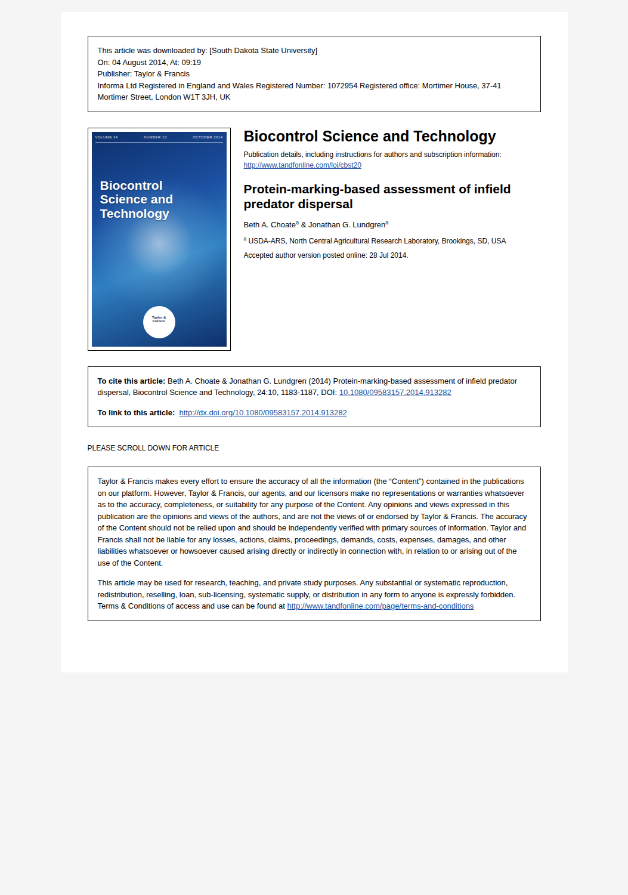This article was downloaded by: [South Dakota State University]
On: 04 August 2014, At: 09:19
Publisher: Taylor & Francis
Informa Ltd Registered in England and Wales Registered Number: 1072954 Registered office: Mortimer House, 37-41 Mortimer Street, London W1T 3JH, UK
VOLUME 24 NUMBER 10 OCTOBER 2014
Biocontrol
Science and
Technology
Taylor &
Francis
Biocontrol Science and Technology
Publication details, including instructions for authors and subscription information:
http://www.tandfonline.com/loi/cbst20
Protein-marking-based assessment of infield predator dispersal
Beth A. Choatea & Jonathan G. Lundgrena
a USDA-ARS, North Central Agricultural Research Laboratory, Brookings, SD, USA
Accepted author version posted online: 28 Jul 2014.
To cite this article: Beth A. Choate & Jonathan G. Lundgren (2014) Protein-marking-based assessment of infield predator dispersal, Biocontrol Science and Technology, 24:10, 1183-1187, DOI: 10.1080/09583157.2014.913282
To link to this article: http://dx.doi.org/10.1080/09583157.2014.913282
PLEASE SCROLL DOWN FOR ARTICLE
Taylor & Francis makes every effort to ensure the accuracy of all the information (the “Content”) contained in the publications on our platform. However, Taylor & Francis, our agents, and our licensors make no representations or warranties whatsoever as to the accuracy, completeness, or suitability for any purpose of the Content. Any opinions and views expressed in this publication are the opinions and views of the authors, and are not the views of or endorsed by Taylor & Francis. The accuracy of the Content should not be relied upon and should be independently verified with primary sources of information. Taylor and Francis shall not be liable for any losses, actions, claims, proceedings, demands, costs, expenses, damages, and other liabilities whatsoever or howsoever caused arising directly or indirectly in connection with, in relation to or arising out of the use of the Content.
This article may be used for research, teaching, and private study purposes. Any substantial or systematic reproduction, redistribution, reselling, loan, sub-licensing, systematic supply, or distribution in any form to anyone is expressly forbidden. Terms & Conditions of access and use can be found at http://www.tandfonline.com/page/terms-and-conditions